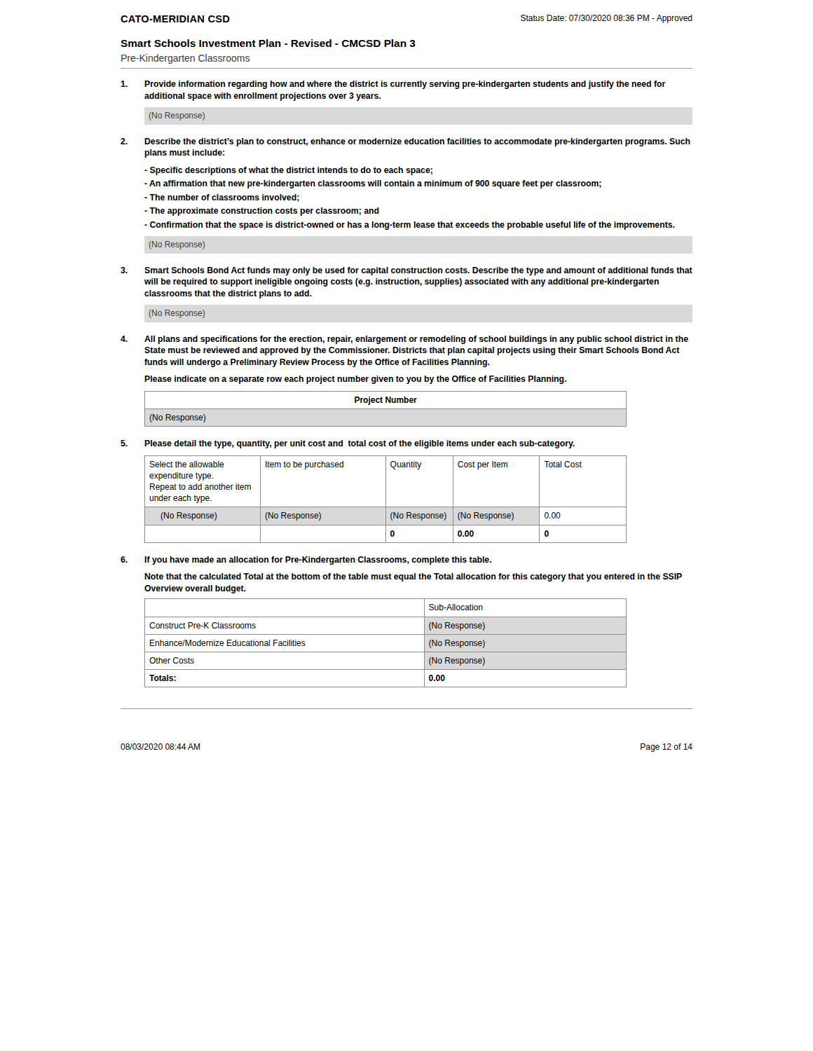CATO-MERIDIAN CSD
Status Date: 07/30/2020 08:36 PM - Approved
Smart Schools Investment Plan - Revised - CMCSD Plan 3
Pre-Kindergarten Classrooms
1.
Provide information regarding how and where the district is currently serving pre-kindergarten students and justify the need for additional space with enrollment projections over 3 years.
(No Response)
2.
Describe the district’s plan to construct, enhance or modernize education facilities to accommodate pre-kindergarten programs. Such plans must include:
- Specific descriptions of what the district intends to do to each space;
- An affirmation that new pre-kindergarten classrooms will contain a minimum of 900 square feet per classroom;
- The number of classrooms involved;
- The approximate construction costs per classroom; and
- Confirmation that the space is district-owned or has a long-term lease that exceeds the probable useful life of the improvements.
(No Response)
3.
Smart Schools Bond Act funds may only be used for capital construction costs. Describe the type and amount of additional funds that will be required to support ineligible ongoing costs (e.g. instruction, supplies) associated with any additional pre-kindergarten classrooms that the district plans to add.
(No Response)
4.
All plans and specifications for the erection, repair, enlargement or remodeling of school buildings in any public school district in the State must be reviewed and approved by the Commissioner. Districts that plan capital projects using their Smart Schools Bond Act funds will undergo a Preliminary Review Process by the Office of Facilities Planning.
Please indicate on a separate row each project number given to you by the Office of Facilities Planning.
| Project Number |
| --- |
| (No Response) |
5.
Please detail the type, quantity, per unit cost and total cost of the eligible items under each sub-category.
| Select the allowable expenditure type. Repeat to add another item under each type. | Item to be purchased | Quantity | Cost per Item | Total Cost |
| --- | --- | --- | --- | --- |
| (No Response) | (No Response) | (No Response) | (No Response) | 0.00 |
| | | 0 | 0.00 | 0 |
6.
If you have made an allocation for Pre-Kindergarten Classrooms, complete this table.
Note that the calculated Total at the bottom of the table must equal the Total allocation for this category that you entered in the SSIP Overview overall budget.
| | Sub-Allocation |
| --- | --- |
| Construct Pre-K Classrooms | (No Response) |
| Enhance/Modernize Educational Facilities | (No Response) |
| Other Costs | (No Response) |
| Totals: | 0.00 |
08/03/2020 08:44 AM
Page 12 of 14